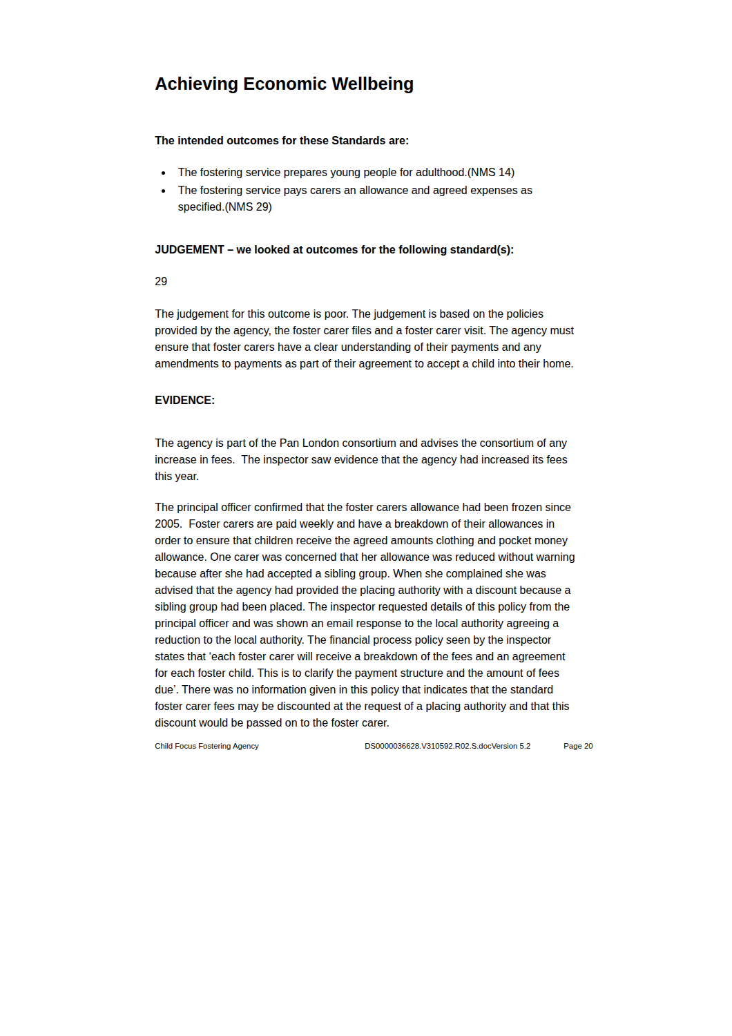Achieving Economic Wellbeing
The intended outcomes for these Standards are:
The fostering service prepares young people for adulthood.(NMS 14)
The fostering service pays carers an allowance and agreed expenses as specified.(NMS 29)
JUDGEMENT – we looked at outcomes for the following standard(s):
29
The judgement for this outcome is poor. The judgement is based on the policies provided by the agency, the foster carer files and a foster carer visit. The agency must ensure that foster carers have a clear understanding of their payments and any amendments to payments as part of their agreement to accept a child into their home.
EVIDENCE:
The agency is part of the Pan London consortium and advises the consortium of any increase in fees. The inspector saw evidence that the agency had increased its fees this year.
The principal officer confirmed that the foster carers allowance had been frozen since 2005. Foster carers are paid weekly and have a breakdown of their allowances in order to ensure that children receive the agreed amounts clothing and pocket money allowance. One carer was concerned that her allowance was reduced without warning because after she had accepted a sibling group. When she complained she was advised that the agency had provided the placing authority with a discount because a sibling group had been placed. The inspector requested details of this policy from the principal officer and was shown an email response to the local authority agreeing a reduction to the local authority. The financial process policy seen by the inspector states that ‘each foster carer will receive a breakdown of the fees and an agreement for each foster child. This is to clarify the payment structure and the amount of fees due’. There was no information given in this policy that indicates that the standard foster carer fees may be discounted at the request of a placing authority and that this discount would be passed on to the foster carer.
Child Focus Fostering Agency DS0000036628.V310592.R02.S.doc Version 5.2 Page 20